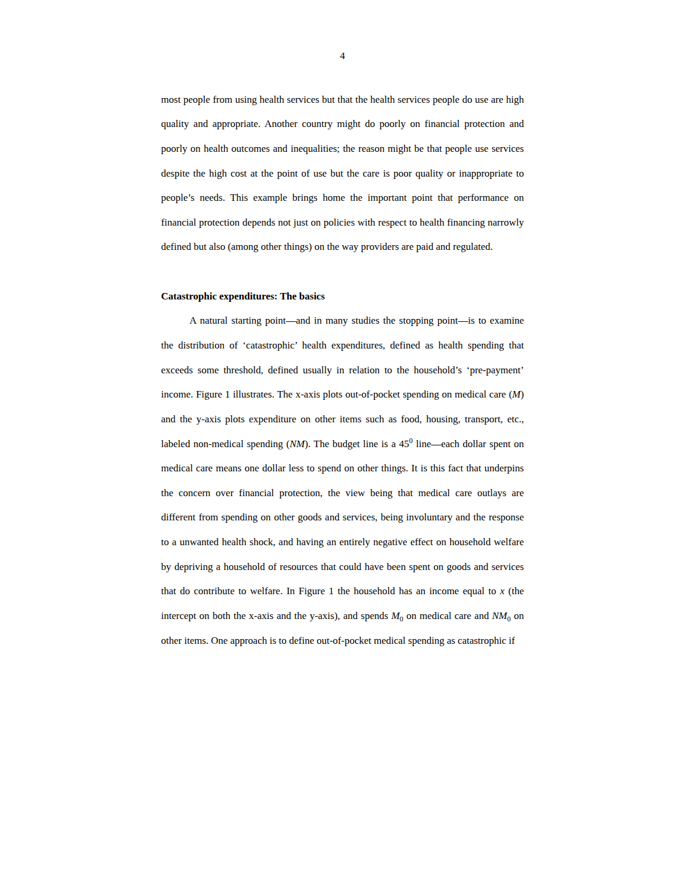4
most people from using health services but that the health services people do use are high quality and appropriate. Another country might do poorly on financial protection and poorly on health outcomes and inequalities; the reason might be that people use services despite the high cost at the point of use but the care is poor quality or inappropriate to people’s needs. This example brings home the important point that performance on financial protection depends not just on policies with respect to health financing narrowly defined but also (among other things) on the way providers are paid and regulated.
Catastrophic expenditures: The basics
A natural starting point—and in many studies the stopping point—is to examine the distribution of ‘catastrophic’ health expenditures, defined as health spending that exceeds some threshold, defined usually in relation to the household’s ‘pre-payment’ income. Figure 1 illustrates. The x-axis plots out-of-pocket spending on medical care (M) and the y-axis plots expenditure on other items such as food, housing, transport, etc., labeled non-medical spending (NM). The budget line is a 450 line—each dollar spent on medical care means one dollar less to spend on other things. It is this fact that underpins the concern over financial protection, the view being that medical care outlays are different from spending on other goods and services, being involuntary and the response to a unwanted health shock, and having an entirely negative effect on household welfare by depriving a household of resources that could have been spent on goods and services that do contribute to welfare. In Figure 1 the household has an income equal to x (the intercept on both the x-axis and the y-axis), and spends M0 on medical care and NM0 on other items. One approach is to define out-of-pocket medical spending as catastrophic if